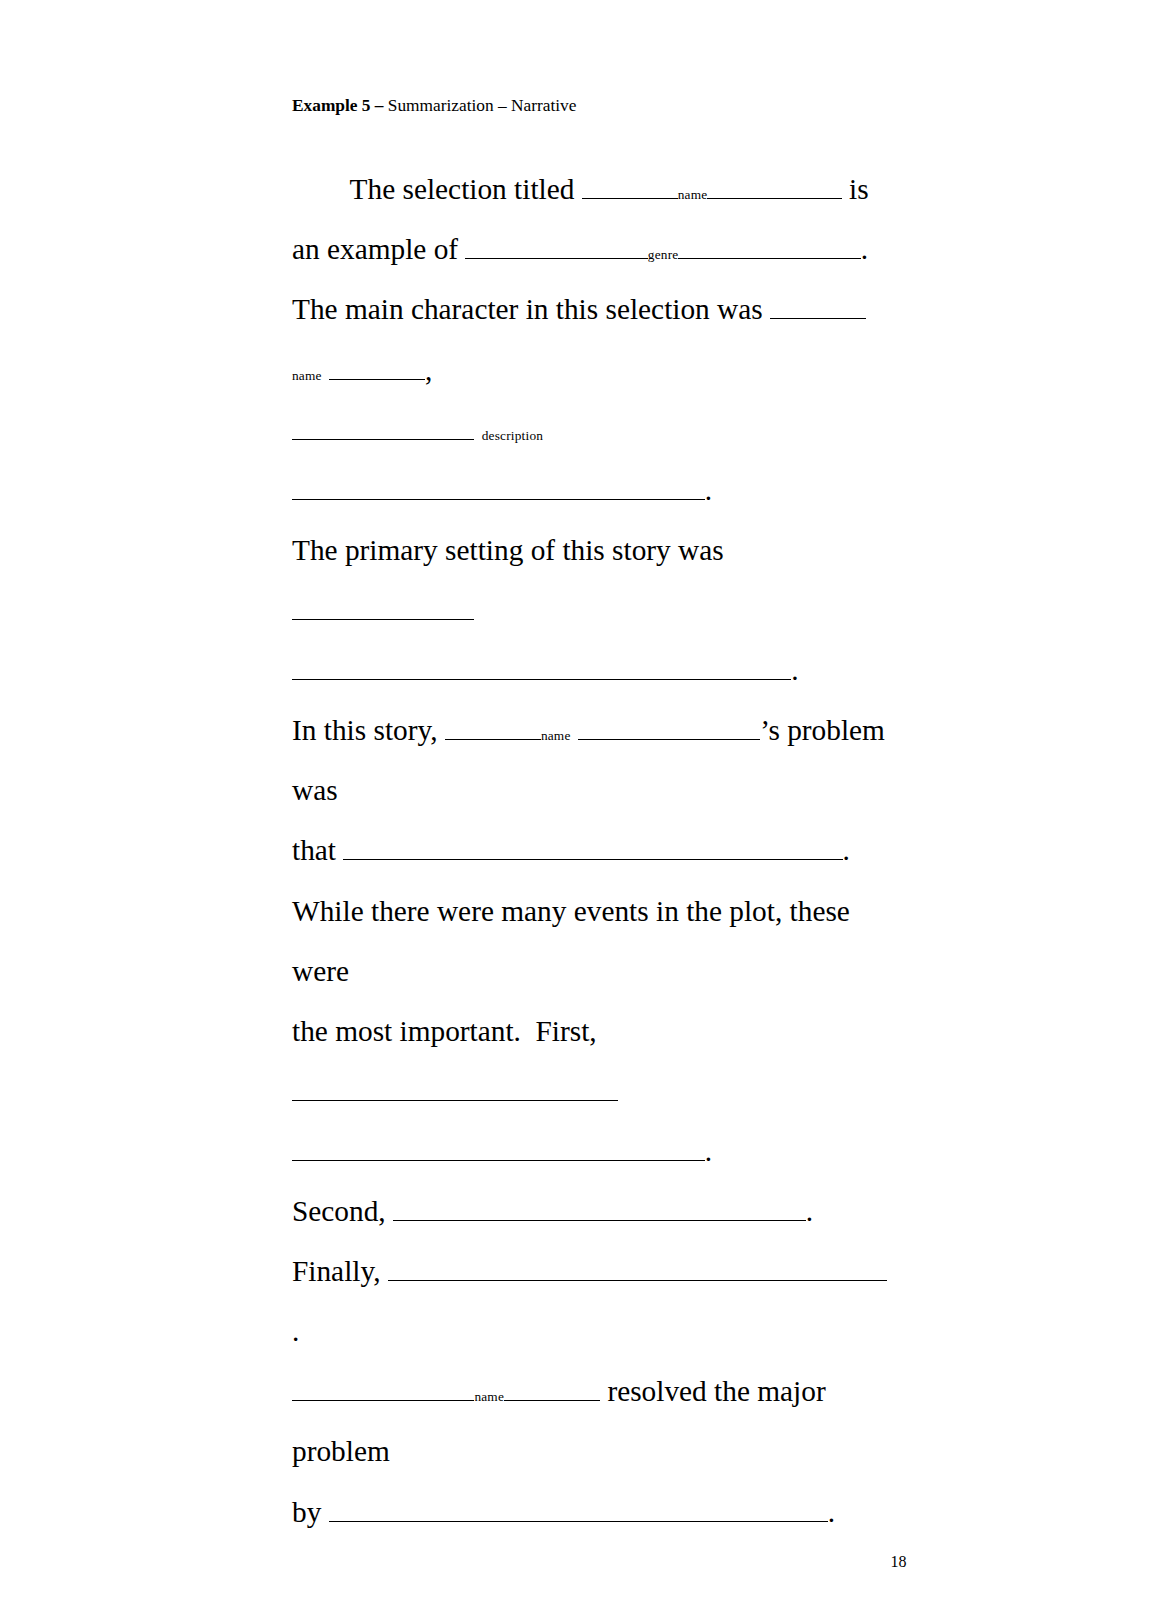Example 5 – Summarization – Narrative
The selection titled name is
an example of genre .
The main character in this selection was name ,
description .
The primary setting of this story was
.
In this story, name ’s problem was
that .
While there were many events in the plot, these were
the most important. First,
.
Second, .
Finally, .
name resolved the major problem
by .
18